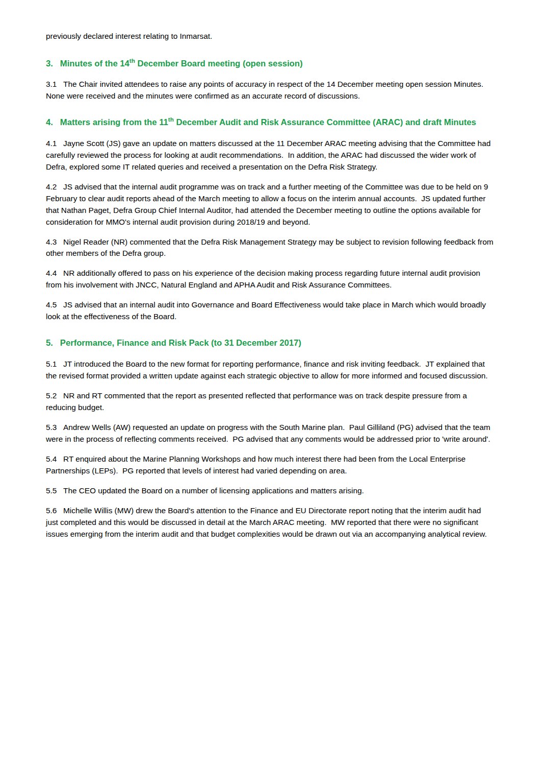previously declared interest relating to Inmarsat.
3. Minutes of the 14th December Board meeting (open session)
3.1 The Chair invited attendees to raise any points of accuracy in respect of the 14 December meeting open session Minutes. None were received and the minutes were confirmed as an accurate record of discussions.
4. Matters arising from the 11th December Audit and Risk Assurance Committee (ARAC) and draft Minutes
4.1 Jayne Scott (JS) gave an update on matters discussed at the 11 December ARAC meeting advising that the Committee had carefully reviewed the process for looking at audit recommendations. In addition, the ARAC had discussed the wider work of Defra, explored some IT related queries and received a presentation on the Defra Risk Strategy.
4.2 JS advised that the internal audit programme was on track and a further meeting of the Committee was due to be held on 9 February to clear audit reports ahead of the March meeting to allow a focus on the interim annual accounts. JS updated further that Nathan Paget, Defra Group Chief Internal Auditor, had attended the December meeting to outline the options available for consideration for MMO's internal audit provision during 2018/19 and beyond.
4.3 Nigel Reader (NR) commented that the Defra Risk Management Strategy may be subject to revision following feedback from other members of the Defra group.
4.4 NR additionally offered to pass on his experience of the decision making process regarding future internal audit provision from his involvement with JNCC, Natural England and APHA Audit and Risk Assurance Committees.
4.5 JS advised that an internal audit into Governance and Board Effectiveness would take place in March which would broadly look at the effectiveness of the Board.
5. Performance, Finance and Risk Pack (to 31 December 2017)
5.1 JT introduced the Board to the new format for reporting performance, finance and risk inviting feedback. JT explained that the revised format provided a written update against each strategic objective to allow for more informed and focused discussion.
5.2 NR and RT commented that the report as presented reflected that performance was on track despite pressure from a reducing budget.
5.3 Andrew Wells (AW) requested an update on progress with the South Marine plan. Paul Gilliland (PG) advised that the team were in the process of reflecting comments received. PG advised that any comments would be addressed prior to 'write around'.
5.4 RT enquired about the Marine Planning Workshops and how much interest there had been from the Local Enterprise Partnerships (LEPs). PG reported that levels of interest had varied depending on area.
5.5 The CEO updated the Board on a number of licensing applications and matters arising.
5.6 Michelle Willis (MW) drew the Board's attention to the Finance and EU Directorate report noting that the interim audit had just completed and this would be discussed in detail at the March ARAC meeting. MW reported that there were no significant issues emerging from the interim audit and that budget complexities would be drawn out via an accompanying analytical review.